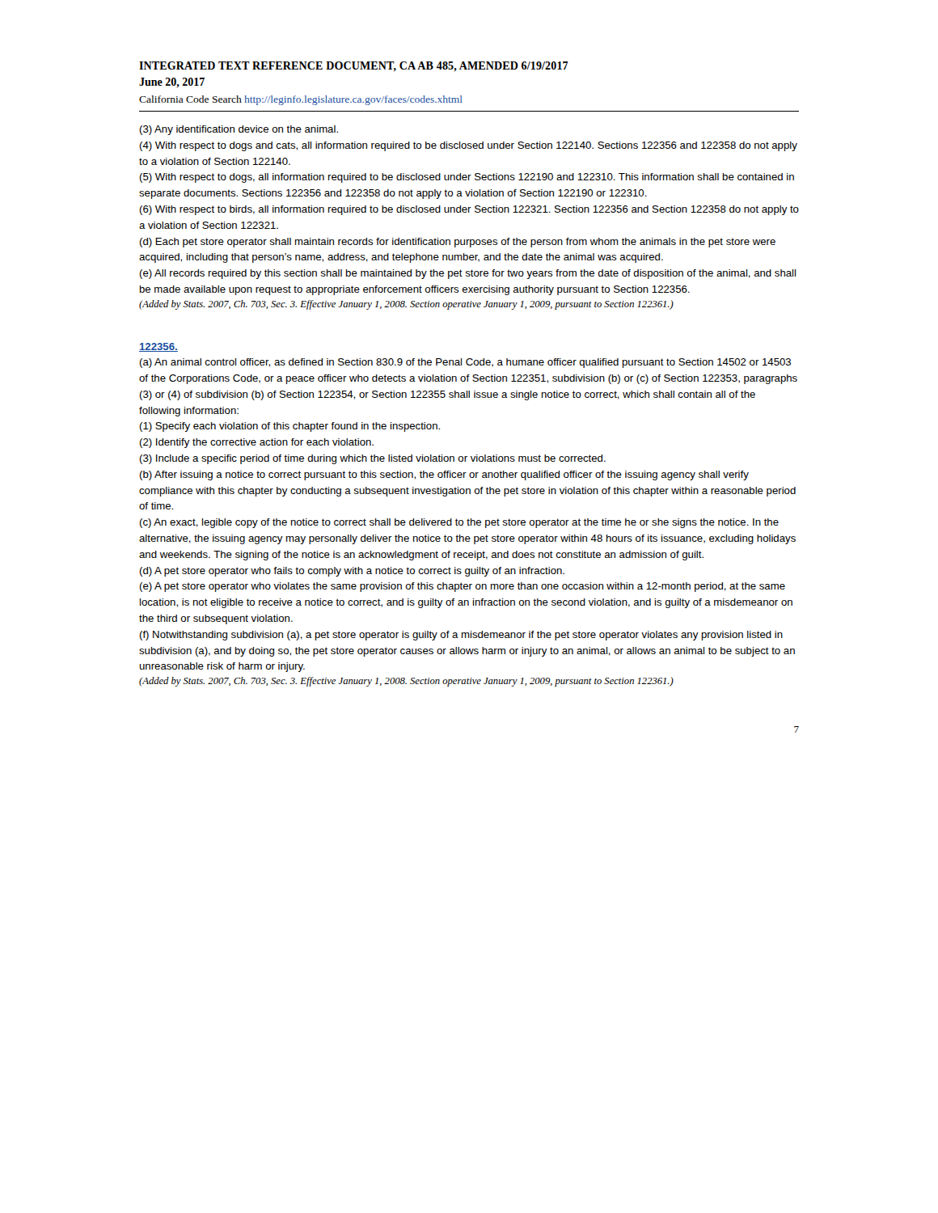INTEGRATED TEXT REFERENCE DOCUMENT, CA AB 485, AMENDED 6/19/2017
June 20, 2017
California Code Search http://leginfo.legislature.ca.gov/faces/codes.xhtml
(3) Any identification device on the animal.
(4) With respect to dogs and cats, all information required to be disclosed under Section 122140. Sections 122356 and 122358 do not apply to a violation of Section 122140.
(5) With respect to dogs, all information required to be disclosed under Sections 122190 and 122310. This information shall be contained in separate documents. Sections 122356 and 122358 do not apply to a violation of Section 122190 or 122310.
(6) With respect to birds, all information required to be disclosed under Section 122321. Section 122356 and Section 122358 do not apply to a violation of Section 122321.
(d) Each pet store operator shall maintain records for identification purposes of the person from whom the animals in the pet store were acquired, including that person’s name, address, and telephone number, and the date the animal was acquired.
(e) All records required by this section shall be maintained by the pet store for two years from the date of disposition of the animal, and shall be made available upon request to appropriate enforcement officers exercising authority pursuant to Section 122356.
(Added by Stats. 2007, Ch. 703, Sec. 3. Effective January 1, 2008. Section operative January 1, 2009, pursuant to Section 122361.)
122356.
(a) An animal control officer, as defined in Section 830.9 of the Penal Code, a humane officer qualified pursuant to Section 14502 or 14503 of the Corporations Code, or a peace officer who detects a violation of Section 122351, subdivision (b) or (c) of Section 122353, paragraphs (3) or (4) of subdivision (b) of Section 122354, or Section 122355 shall issue a single notice to correct, which shall contain all of the following information:
(1) Specify each violation of this chapter found in the inspection.
(2) Identify the corrective action for each violation.
(3) Include a specific period of time during which the listed violation or violations must be corrected.
(b) After issuing a notice to correct pursuant to this section, the officer or another qualified officer of the issuing agency shall verify compliance with this chapter by conducting a subsequent investigation of the pet store in violation of this chapter within a reasonable period of time.
(c) An exact, legible copy of the notice to correct shall be delivered to the pet store operator at the time he or she signs the notice. In the alternative, the issuing agency may personally deliver the notice to the pet store operator within 48 hours of its issuance, excluding holidays and weekends. The signing of the notice is an acknowledgment of receipt, and does not constitute an admission of guilt.
(d) A pet store operator who fails to comply with a notice to correct is guilty of an infraction.
(e) A pet store operator who violates the same provision of this chapter on more than one occasion within a 12-month period, at the same location, is not eligible to receive a notice to correct, and is guilty of an infraction on the second violation, and is guilty of a misdemeanor on the third or subsequent violation.
(f) Notwithstanding subdivision (a), a pet store operator is guilty of a misdemeanor if the pet store operator violates any provision listed in subdivision (a), and by doing so, the pet store operator causes or allows harm or injury to an animal, or allows an animal to be subject to an unreasonable risk of harm or injury.
(Added by Stats. 2007, Ch. 703, Sec. 3. Effective January 1, 2008. Section operative January 1, 2009, pursuant to Section 122361.)
7